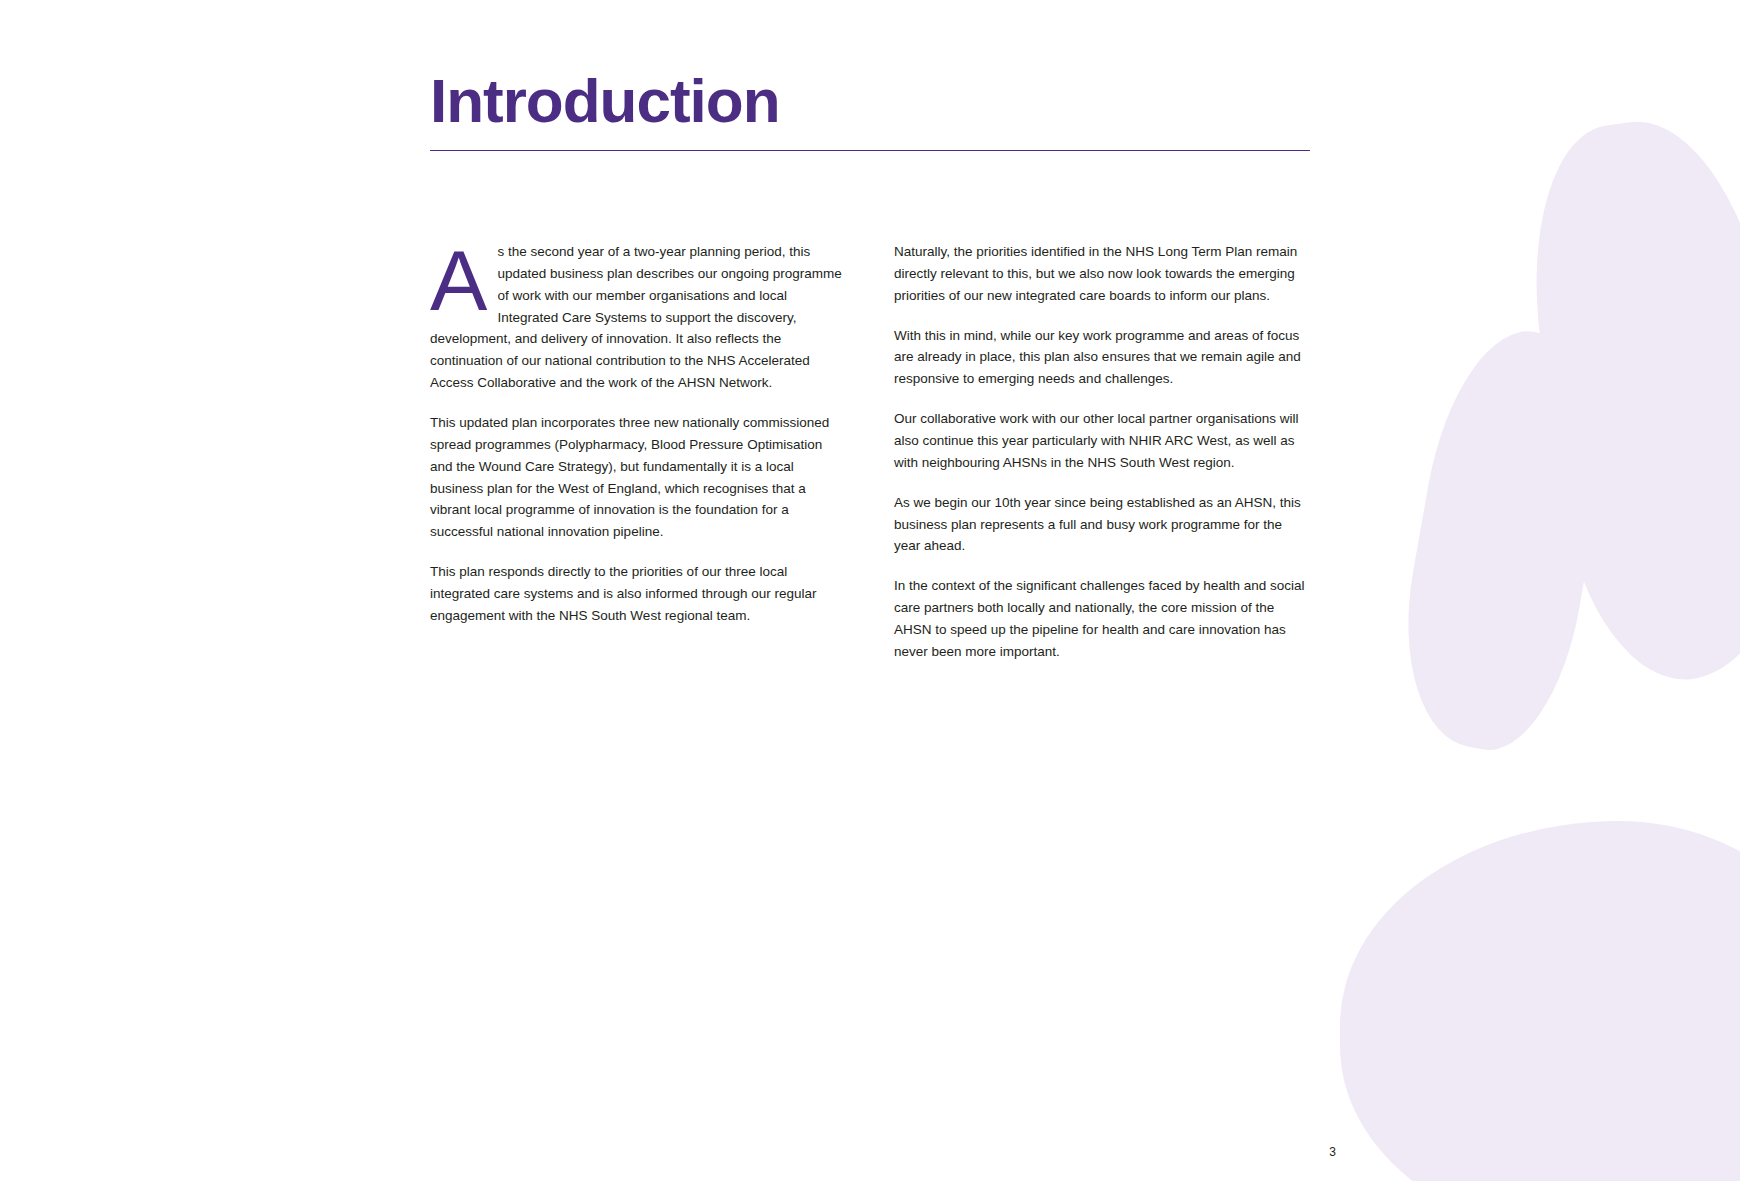Introduction
As the second year of a two-year planning period, this updated business plan describes our ongoing programme of work with our member organisations and local Integrated Care Systems to support the discovery, development, and delivery of innovation. It also reflects the continuation of our national contribution to the NHS Accelerated Access Collaborative and the work of the AHSN Network.
This updated plan incorporates three new nationally commissioned spread programmes (Polypharmacy, Blood Pressure Optimisation and the Wound Care Strategy), but fundamentally it is a local business plan for the West of England, which recognises that a vibrant local programme of innovation is the foundation for a successful national innovation pipeline.
This plan responds directly to the priorities of our three local integrated care systems and is also informed through our regular engagement with the NHS South West regional team.
Naturally, the priorities identified in the NHS Long Term Plan remain directly relevant to this, but we also now look towards the emerging priorities of our new integrated care boards to inform our plans.
With this in mind, while our key work programme and areas of focus are already in place, this plan also ensures that we remain agile and responsive to emerging needs and challenges.
Our collaborative work with our other local partner organisations will also continue this year particularly with NHIR ARC West, as well as with neighbouring AHSNs in the NHS South West region.
As we begin our 10th year since being established as an AHSN, this business plan represents a full and busy work programme for the year ahead.
In the context of the significant challenges faced by health and social care partners both locally and nationally, the core mission of the AHSN to speed up the pipeline for health and care innovation has never been more important.
3